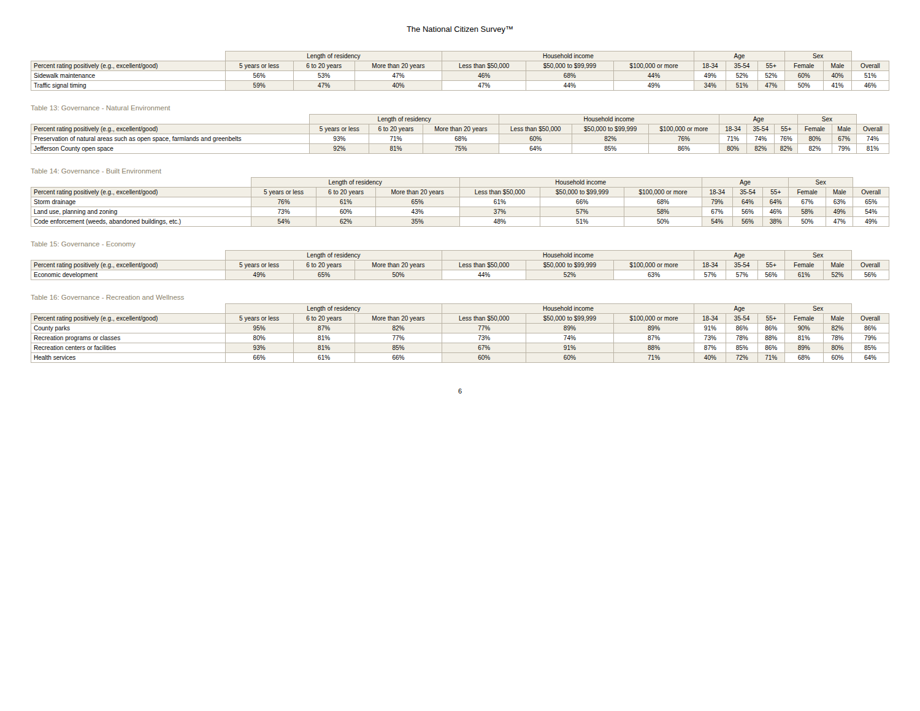The National Citizen Survey™
| | Length of residency | Household income | Age | Sex | |
| --- | --- | --- | --- | --- | --- |
| Percent rating positively (e.g., excellent/good) | 5 years or less | 6 to 20 years | More than 20 years | Less than $50,000 | $50,000 to $99,999 | $100,000 or more | 18-34 | 35-54 | 55+ | Female | Male | Overall |
| Sidewalk maintenance | 56% | 53% | 47% | 46% | 68% | 44% | 49% | 52% | 52% | 60% | 40% | 51% |
| Traffic signal timing | 59% | 47% | 40% | 47% | 44% | 49% | 34% | 51% | 47% | 50% | 41% | 46% |
Table 13: Governance - Natural Environment
| | Length of residency | Household income | Age | Sex | |
| --- | --- | --- | --- | --- | --- |
| Percent rating positively (e.g., excellent/good) | 5 years or less | 6 to 20 years | More than 20 years | Less than $50,000 | $50,000 to $99,999 | $100,000 or more | 18-34 | 35-54 | 55+ | Female | Male | Overall |
| Preservation of natural areas such as open space, farmlands and greenbelts | 93% | 71% | 68% | 60% | 82% | 76% | 71% | 74% | 76% | 80% | 67% | 74% |
| Jefferson County open space | 92% | 81% | 75% | 64% | 85% | 86% | 80% | 82% | 82% | 82% | 79% | 81% |
Table 14: Governance - Built Environment
| | Length of residency | Household income | Age | Sex | |
| --- | --- | --- | --- | --- | --- |
| Percent rating positively (e.g., excellent/good) | 5 years or less | 6 to 20 years | More than 20 years | Less than $50,000 | $50,000 to $99,999 | $100,000 or more | 18-34 | 35-54 | 55+ | Female | Male | Overall |
| Storm drainage | 76% | 61% | 65% | 61% | 66% | 68% | 79% | 64% | 64% | 67% | 63% | 65% |
| Land use, planning and zoning | 73% | 60% | 43% | 37% | 57% | 58% | 67% | 56% | 46% | 58% | 49% | 54% |
| Code enforcement (weeds, abandoned buildings, etc.) | 54% | 62% | 35% | 48% | 51% | 50% | 54% | 56% | 38% | 50% | 47% | 49% |
Table 15: Governance - Economy
| | Length of residency | Household income | Age | Sex | |
| --- | --- | --- | --- | --- | --- |
| Percent rating positively (e.g., excellent/good) | 5 years or less | 6 to 20 years | More than 20 years | Less than $50,000 | $50,000 to $99,999 | $100,000 or more | 18-34 | 35-54 | 55+ | Female | Male | Overall |
| Economic development | 49% | 65% | 50% | 44% | 52% | 63% | 57% | 57% | 56% | 61% | 52% | 56% |
Table 16: Governance - Recreation and Wellness
| | Length of residency | Household income | Age | Sex | |
| --- | --- | --- | --- | --- | --- |
| Percent rating positively (e.g., excellent/good) | 5 years or less | 6 to 20 years | More than 20 years | Less than $50,000 | $50,000 to $99,999 | $100,000 or more | 18-34 | 35-54 | 55+ | Female | Male | Overall |
| County parks | 95% | 87% | 82% | 77% | 89% | 89% | 91% | 86% | 86% | 90% | 82% | 86% |
| Recreation programs or classes | 80% | 81% | 77% | 73% | 74% | 87% | 73% | 78% | 88% | 81% | 78% | 79% |
| Recreation centers or facilities | 93% | 81% | 85% | 67% | 91% | 88% | 87% | 85% | 86% | 89% | 80% | 85% |
| Health services | 66% | 61% | 66% | 60% | 60% | 71% | 40% | 72% | 71% | 68% | 60% | 64% |
6